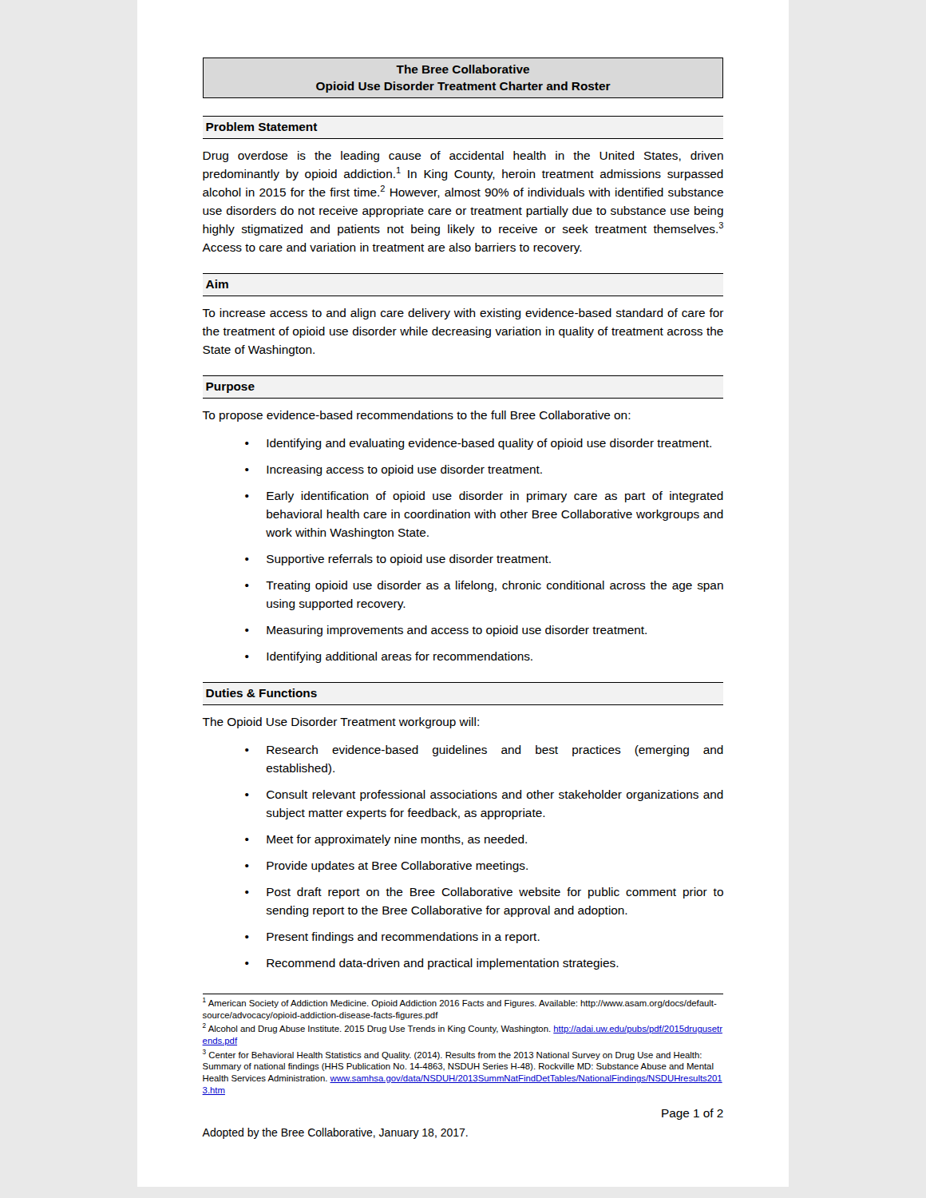The Bree Collaborative
Opioid Use Disorder Treatment Charter and Roster
Problem Statement
Drug overdose is the leading cause of accidental health in the United States, driven predominantly by opioid addiction.1 In King County, heroin treatment admissions surpassed alcohol in 2015 for the first time.2 However, almost 90% of individuals with identified substance use disorders do not receive appropriate care or treatment partially due to substance use being highly stigmatized and patients not being likely to receive or seek treatment themselves.3 Access to care and variation in treatment are also barriers to recovery.
Aim
To increase access to and align care delivery with existing evidence-based standard of care for the treatment of opioid use disorder while decreasing variation in quality of treatment across the State of Washington.
Purpose
To propose evidence-based recommendations to the full Bree Collaborative on:
Identifying and evaluating evidence-based quality of opioid use disorder treatment.
Increasing access to opioid use disorder treatment.
Early identification of opioid use disorder in primary care as part of integrated behavioral health care in coordination with other Bree Collaborative workgroups and work within Washington State.
Supportive referrals to opioid use disorder treatment.
Treating opioid use disorder as a lifelong, chronic conditional across the age span using supported recovery.
Measuring improvements and access to opioid use disorder treatment.
Identifying additional areas for recommendations.
Duties & Functions
The Opioid Use Disorder Treatment workgroup will:
Research evidence-based guidelines and best practices (emerging and established).
Consult relevant professional associations and other stakeholder organizations and subject matter experts for feedback, as appropriate.
Meet for approximately nine months, as needed.
Provide updates at Bree Collaborative meetings.
Post draft report on the Bree Collaborative website for public comment prior to sending report to the Bree Collaborative for approval and adoption.
Present findings and recommendations in a report.
Recommend data-driven and practical implementation strategies.
1 American Society of Addiction Medicine. Opioid Addiction 2016 Facts and Figures. Available: http://www.asam.org/docs/default-source/advocacy/opioid-addiction-disease-facts-figures.pdf
2 Alcohol and Drug Abuse Institute. 2015 Drug Use Trends in King County, Washington. http://adai.uw.edu/pubs/pdf/2015drugusetrends.pdf
3 Center for Behavioral Health Statistics and Quality. (2014). Results from the 2013 National Survey on Drug Use and Health: Summary of national findings (HHS Publication No. 14-4863, NSDUH Series H-48). Rockville MD: Substance Abuse and Mental Health Services Administration. www.samhsa.gov/data/NSDUH/2013SummNatFindDetTables/NationalFindings/NSDUHresults2013.htm
Page 1 of 2
Adopted by the Bree Collaborative, January 18, 2017.